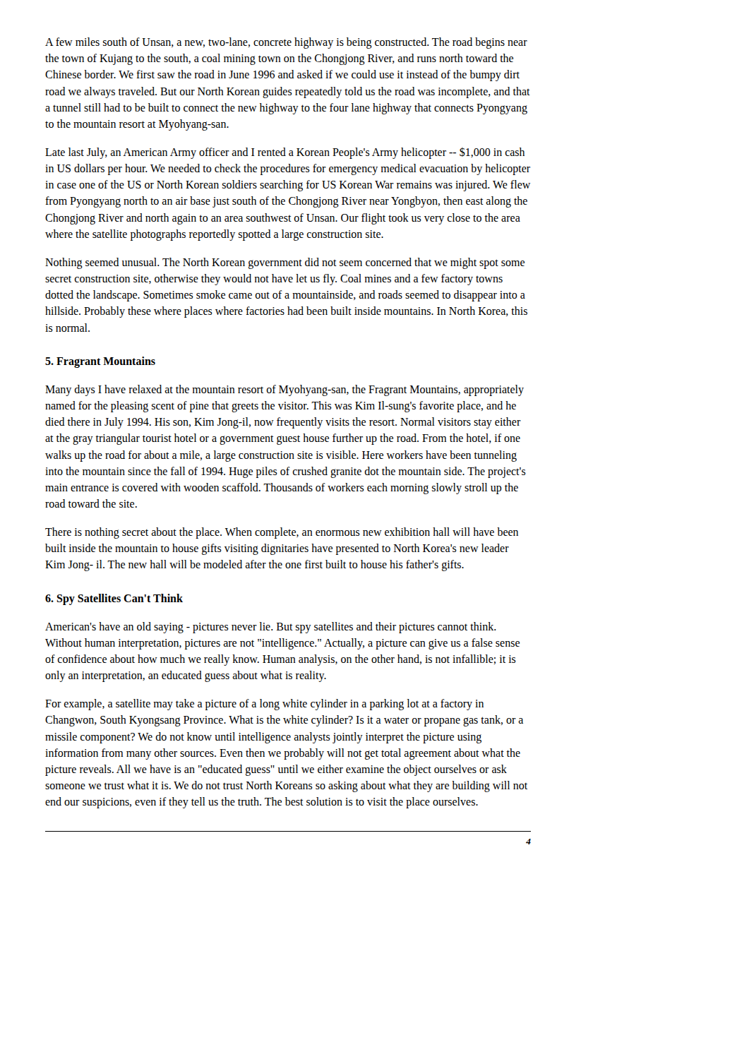A few miles south of Unsan, a new, two-lane, concrete highway is being constructed. The road begins near the town of Kujang to the south, a coal mining town on the Chongjong River, and runs north toward the Chinese border. We first saw the road in June 1996 and asked if we could use it instead of the bumpy dirt road we always traveled. But our North Korean guides repeatedly told us the road was incomplete, and that a tunnel still had to be built to connect the new highway to the four lane highway that connects Pyongyang to the mountain resort at Myohyang-san.
Late last July, an American Army officer and I rented a Korean People's Army helicopter -- $1,000 in cash in US dollars per hour. We needed to check the procedures for emergency medical evacuation by helicopter in case one of the US or North Korean soldiers searching for US Korean War remains was injured. We flew from Pyongyang north to an air base just south of the Chongjong River near Yongbyon, then east along the Chongjong River and north again to an area southwest of Unsan. Our flight took us very close to the area where the satellite photographs reportedly spotted a large construction site.
Nothing seemed unusual. The North Korean government did not seem concerned that we might spot some secret construction site, otherwise they would not have let us fly. Coal mines and a few factory towns dotted the landscape. Sometimes smoke came out of a mountainside, and roads seemed to disappear into a hillside. Probably these where places where factories had been built inside mountains. In North Korea, this is normal.
5. Fragrant Mountains
Many days I have relaxed at the mountain resort of Myohyang-san, the Fragrant Mountains, appropriately named for the pleasing scent of pine that greets the visitor. This was Kim Il-sung's favorite place, and he died there in July 1994. His son, Kim Jong-il, now frequently visits the resort. Normal visitors stay either at the gray triangular tourist hotel or a government guest house further up the road. From the hotel, if one walks up the road for about a mile, a large construction site is visible. Here workers have been tunneling into the mountain since the fall of 1994. Huge piles of crushed granite dot the mountain side. The project's main entrance is covered with wooden scaffold. Thousands of workers each morning slowly stroll up the road toward the site.
There is nothing secret about the place. When complete, an enormous new exhibition hall will have been built inside the mountain to house gifts visiting dignitaries have presented to North Korea's new leader Kim Jong- il. The new hall will be modeled after the one first built to house his father's gifts.
6. Spy Satellites Can't Think
American's have an old saying - pictures never lie. But spy satellites and their pictures cannot think. Without human interpretation, pictures are not "intelligence." Actually, a picture can give us a false sense of confidence about how much we really know. Human analysis, on the other hand, is not infallible; it is only an interpretation, an educated guess about what is reality.
For example, a satellite may take a picture of a long white cylinder in a parking lot at a factory in Changwon, South Kyongsang Province. What is the white cylinder? Is it a water or propane gas tank, or a missile component? We do not know until intelligence analysts jointly interpret the picture using information from many other sources. Even then we probably will not get total agreement about what the picture reveals. All we have is an "educated guess" until we either examine the object ourselves or ask someone we trust what it is. We do not trust North Koreans so asking about what they are building will not end our suspicions, even if they tell us the truth. The best solution is to visit the place ourselves.
4